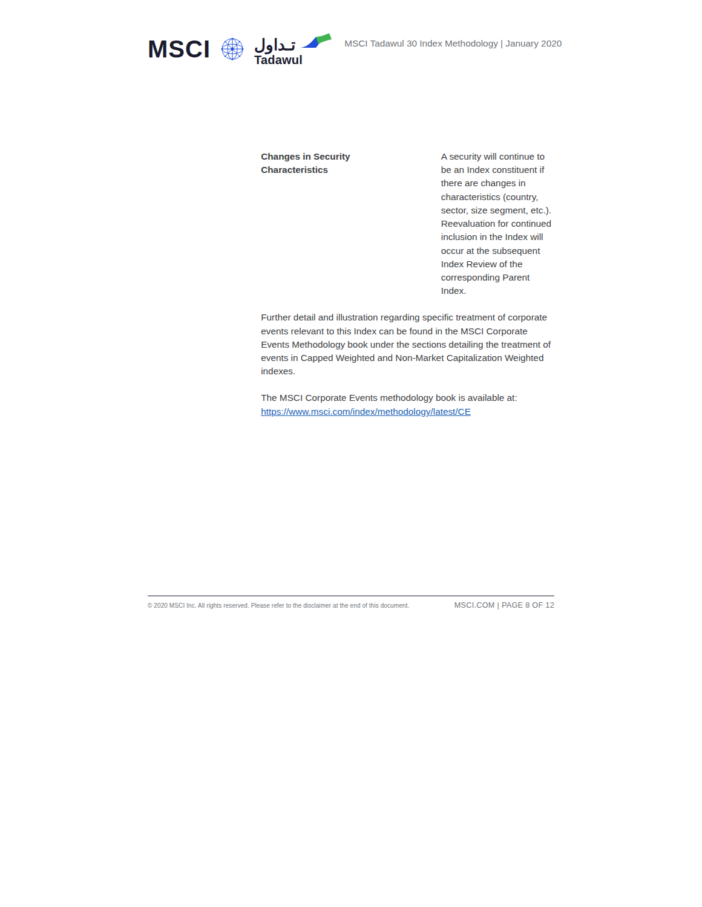MSCI
تـداول
Tadawul
MSCI Tadawul 30 Index Methodology | January 2020
Changes in Security Characteristics
A security will continue to be an Index constituent if there are changes in characteristics (country, sector, size segment, etc.). Reevaluation for continued inclusion in the Index will occur at the subsequent Index Review of the corresponding Parent Index.
Further detail and illustration regarding specific treatment of corporate events relevant to this Index can be found in the MSCI Corporate Events Methodology book under the sections detailing the treatment of events in Capped Weighted and Non-Market Capitalization Weighted indexes.
The MSCI Corporate Events methodology book is available at:
https://www.msci.com/index/methodology/latest/CE
© 2020 MSCI Inc. All rights reserved. Please refer to the disclaimer at the end of this document.
MSCI.COM | PAGE 8 OF 12